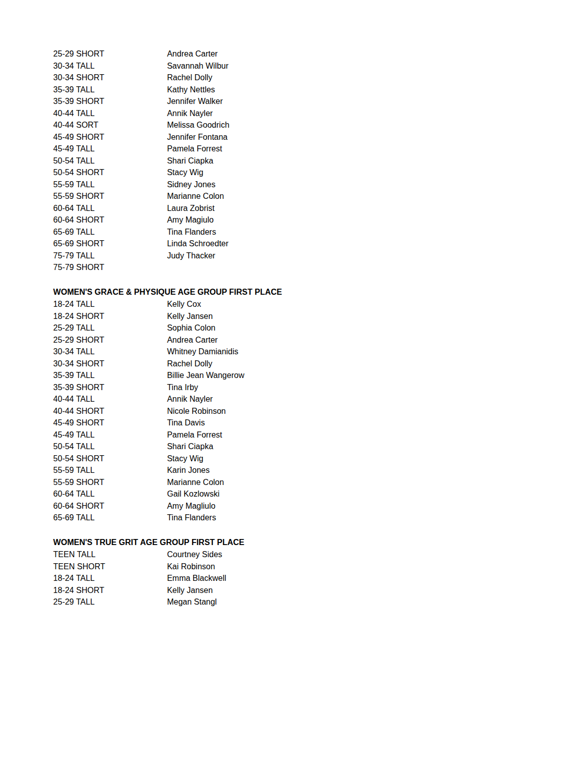| 25-29 SHORT | Andrea Carter |
| 30-34 TALL | Savannah Wilbur |
| 30-34 SHORT | Rachel Dolly |
| 35-39 TALL | Kathy Nettles |
| 35-39 SHORT | Jennifer Walker |
| 40-44 TALL | Annik Nayler |
| 40-44 SORT | Melissa Goodrich |
| 45-49 SHORT | Jennifer Fontana |
| 45-49 TALL | Pamela Forrest |
| 50-54 TALL | Shari Ciapka |
| 50-54 SHORT | Stacy Wig |
| 55-59 TALL | Sidney Jones |
| 55-59 SHORT | Marianne Colon |
| 60-64 TALL | Laura Zobrist |
| 60-64 SHORT | Amy Magiulo |
| 65-69 TALL | Tina Flanders |
| 65-69 SHORT | Linda Schroedter |
| 75-79 TALL | Judy Thacker |
| 75-79 SHORT | |
WOMEN'S GRACE & PHYSIQUE AGE GROUP FIRST PLACE
| 18-24 TALL | Kelly Cox |
| 18-24 SHORT | Kelly Jansen |
| 25-29 TALL | Sophia Colon |
| 25-29 SHORT | Andrea Carter |
| 30-34 TALL | Whitney Damianidis |
| 30-34 SHORT | Rachel Dolly |
| 35-39 TALL | Billie Jean Wangerow |
| 35-39 SHORT | Tina Irby |
| 40-44 TALL | Annik Nayler |
| 40-44 SHORT | Nicole Robinson |
| 45-49 SHORT | Tina Davis |
| 45-49 TALL | Pamela Forrest |
| 50-54 TALL | Shari Ciapka |
| 50-54 SHORT | Stacy Wig |
| 55-59 TALL | Karin Jones |
| 55-59 SHORT | Marianne Colon |
| 60-64 TALL | Gail Kozlowski |
| 60-64 SHORT | Amy Magliulo |
| 65-69 TALL | Tina Flanders |
WOMEN'S TRUE GRIT AGE GROUP FIRST PLACE
| TEEN TALL | Courtney Sides |
| TEEN SHORT | Kai Robinson |
| 18-24 TALL | Emma Blackwell |
| 18-24 SHORT | Kelly Jansen |
| 25-29 TALL | Megan Stangl |